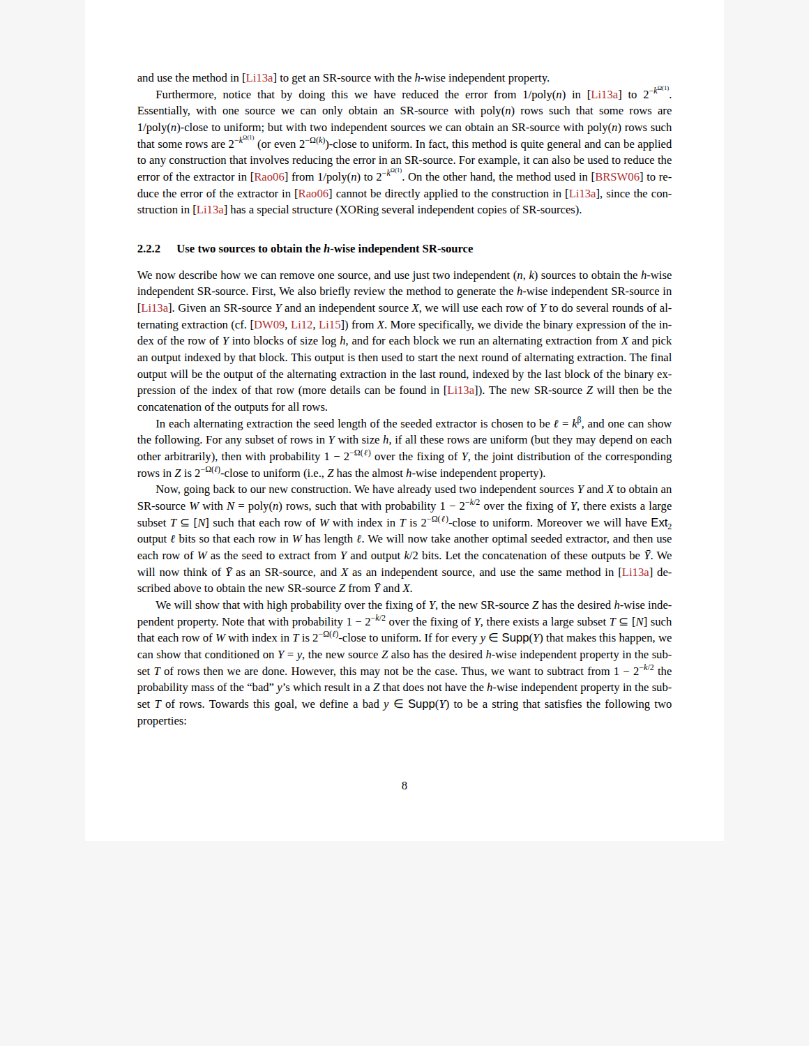and use the method in [Li13a] to get an SR-source with the h-wise independent property.
Furthermore, notice that by doing this we have reduced the error from 1/poly(n) in [Li13a] to 2−kΩ(1). Essentially, with one source we can only obtain an SR-source with poly(n) rows such that some rows are 1/poly(n)-close to uniform; but with two independent sources we can obtain an SR-source with poly(n) rows such that some rows are 2−kΩ(1) (or even 2−Ω(k))-close to uniform. In fact, this method is quite general and can be applied to any construction that involves reducing the error in an SR-source. For example, it can also be used to reduce the error of the extractor in [Rao06] from 1/poly(n) to 2−kΩ(1). On the other hand, the method used in [BRSW06] to reduce the error of the extractor in [Rao06] cannot be directly applied to the construction in [Li13a], since the construction in [Li13a] has a special structure (XORing several independent copies of SR-sources).
2.2.2 Use two sources to obtain the h-wise independent SR-source
We now describe how we can remove one source, and use just two independent (n, k) sources to obtain the h-wise independent SR-source. First, We also briefly review the method to generate the h-wise independent SR-source in [Li13a]. Given an SR-source Y and an independent source X, we will use each row of Y to do several rounds of alternating extraction (cf. [DW09, Li12, Li15]) from X. More specifically, we divide the binary expression of the index of the row of Y into blocks of size log h, and for each block we run an alternating extraction from X and pick an output indexed by that block. This output is then used to start the next round of alternating extraction. The final output will be the output of the alternating extraction in the last round, indexed by the last block of the binary expression of the index of that row (more details can be found in [Li13a]). The new SR-source Z will then be the concatenation of the outputs for all rows.
In each alternating extraction the seed length of the seeded extractor is chosen to be ℓ = kβ, and one can show the following. For any subset of rows in Y with size h, if all these rows are uniform (but they may depend on each other arbitrarily), then with probability 1 − 2−Ω(ℓ) over the fixing of Y, the joint distribution of the corresponding rows in Z is 2−Ω(ℓ)-close to uniform (i.e., Z has the almost h-wise independent property).
Now, going back to our new construction. We have already used two independent sources Y and X to obtain an SR-source W with N = poly(n) rows, such that with probability 1 − 2−k/2 over the fixing of Y, there exists a large subset T ⊆ [N] such that each row of W with index in T is 2−Ω(ℓ)-close to uniform. Moreover we will have Ext2 output ℓ bits so that each row in W has length ℓ. We will now take another optimal seeded extractor, and then use each row of W as the seed to extract from Y and output k/2 bits. Let the concatenation of these outputs be Ȳ. We will now think of Ȳ as an SR-source, and X as an independent source, and use the same method in [Li13a] described above to obtain the new SR-source Z from Ȳ and X.
We will show that with high probability over the fixing of Y, the new SR-source Z has the desired h-wise independent property. Note that with probability 1 − 2−k/2 over the fixing of Y, there exists a large subset T ⊆ [N] such that each row of W with index in T is 2−Ω(ℓ)-close to uniform. If for every y ∈ Supp(Y) that makes this happen, we can show that conditioned on Y = y, the new source Z also has the desired h-wise independent property in the subset T of rows then we are done. However, this may not be the case. Thus, we want to subtract from 1 − 2−k/2 the probability mass of the “bad” y’s which result in a Z that does not have the h-wise independent property in the subset T of rows. Towards this goal, we define a bad y ∈ Supp(Y) to be a string that satisfies the following two properties:
8